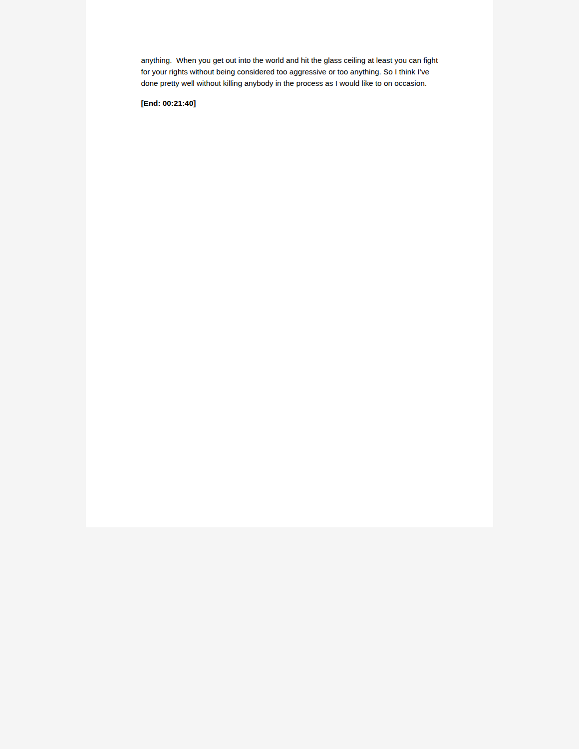anything. When you get out into the world and hit the glass ceiling at least you can fight for your rights without being considered too aggressive or too anything. So I think I’ve done pretty well without killing anybody in the process as I would like to on occasion.
[End: 00:21:40]